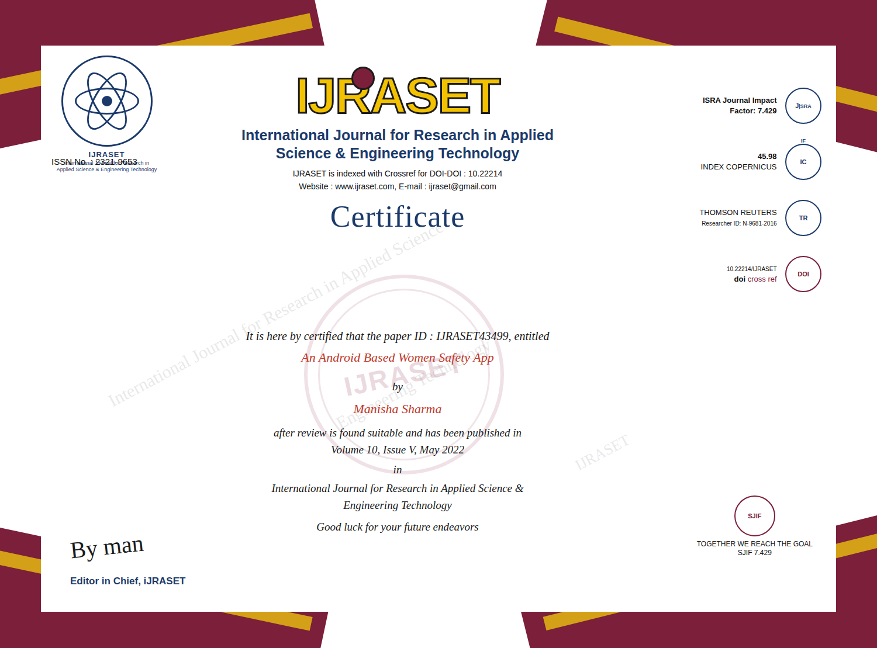IJRASET
International Journal for Research in Applied Science & Engineering Technology
ISSN No. : 2321-9653
IJRASET
International Journal for Research in Applied
Science & Engineering Technology
IJRASET is indexed with Crossref for DOI-DOI : 10.22214
Website : www.ijraset.com, E-mail : ijraset@gmail.com
Certificate
ISRA Journal Impact
Factor: 7.429 J|SRA
IF
45.98
INDEX COPERNICUS IC
THOMSON REUTERS
Researcher ID: N-9681-2016 TR
10.22214/IJRASET
doi cross ref DOI
IJRASET
International Journal for Research in Applied Science
Engineering Technology
IJRASET
It is here by certified that the paper ID : IJRASET43499, entitled
An Android Based Women Safety App
by
Manisha Sharma
after review is found suitable and has been published in
Volume 10, Issue V, May 2022
in
International Journal for Research in Applied Science &
Engineering Technology
Good luck for your future endeavors
By man
Editor in Chief, iJRASET
SJIF
TOGETHER WE REACH THE GOAL
SJIF 7.429